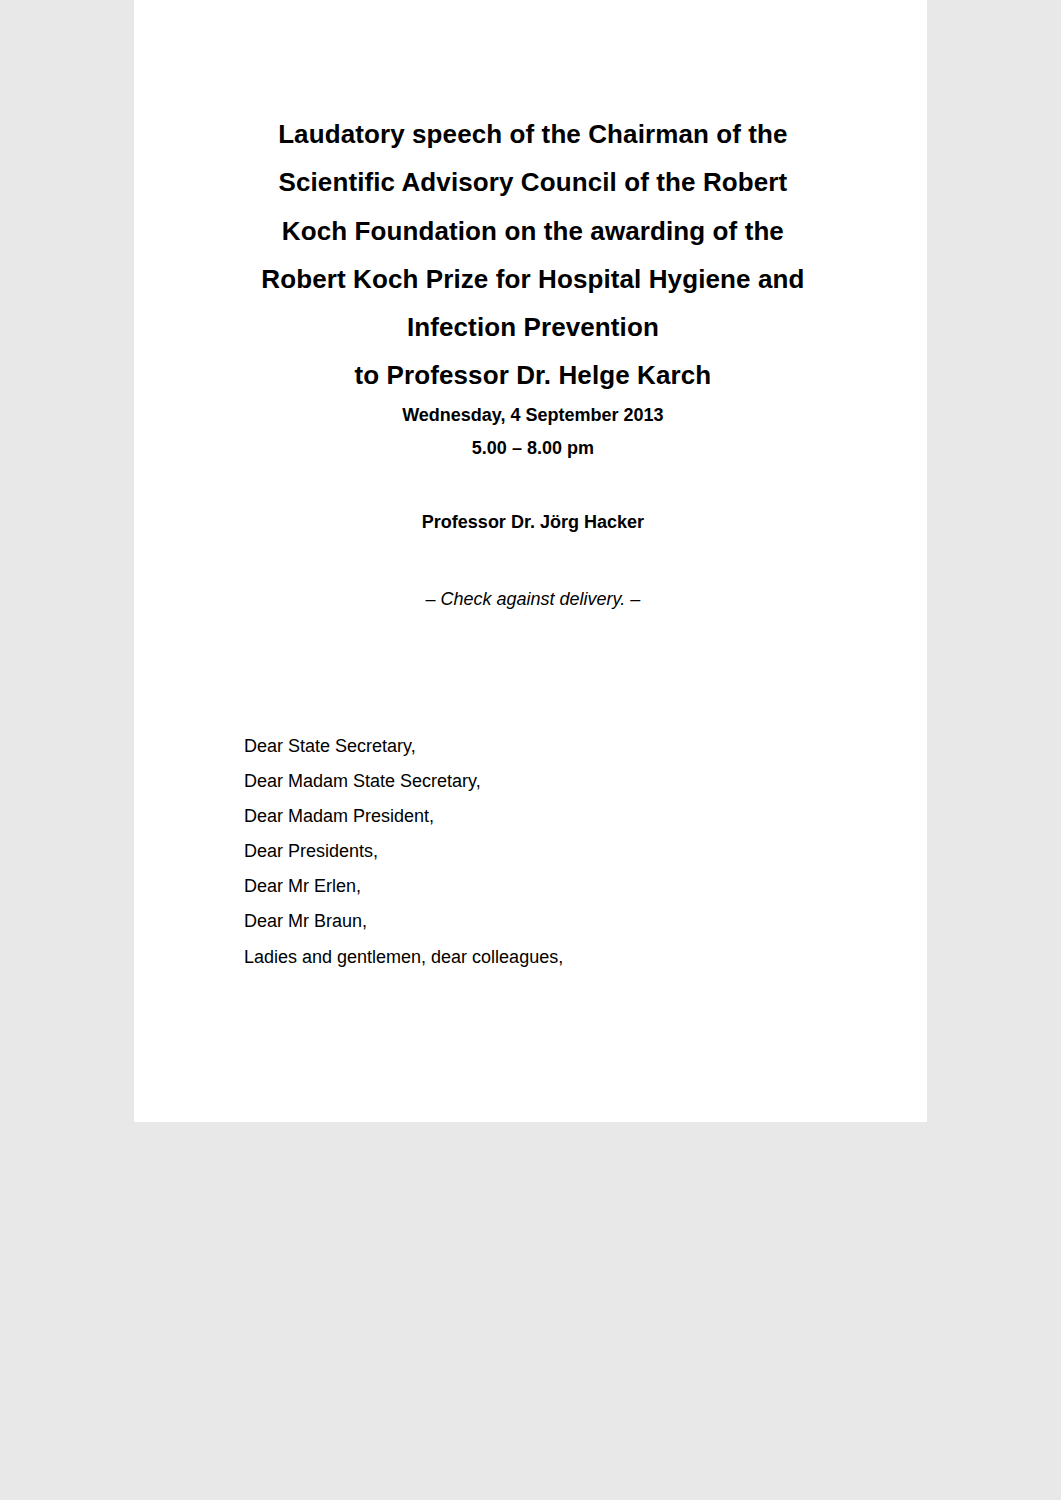Laudatory speech of the Chairman of the Scientific Advisory Council of the Robert Koch Foundation on the awarding of the Robert Koch Prize for Hospital Hygiene and Infection Prevention
to Professor Dr. Helge Karch
Wednesday, 4 September 2013
5.00 – 8.00 pm
Professor Dr. Jörg Hacker
– Check against delivery. –
Dear State Secretary,
Dear Madam State Secretary,
Dear Madam President,
Dear Presidents,
Dear Mr Erlen,
Dear Mr Braun,
Ladies and gentlemen, dear colleagues,